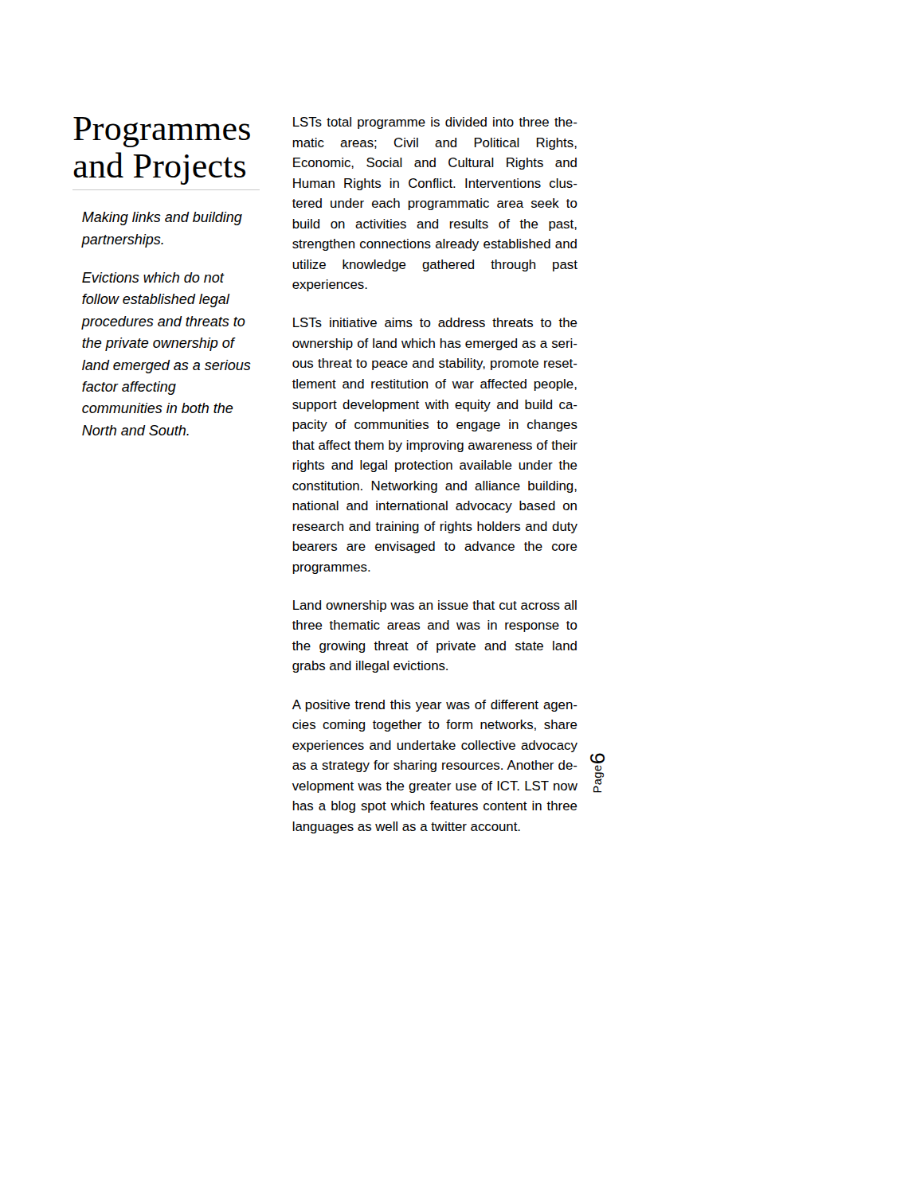Programmes and Projects
Making links and building partnerships.
Evictions which do not follow established legal procedures and threats to the private ownership of land emerged as a serious factor affecting communities in both the North and South.
LSTs total programme is divided into three thematic areas; Civil and Political Rights, Economic, Social and Cultural Rights and Human Rights in Conflict. Interventions clustered under each programmatic area seek to build on activities and results of the past, strengthen connections already established and utilize knowledge gathered through past experiences.
LSTs initiative aims to address threats to the ownership of land which has emerged as a serious threat to peace and stability, promote resettlement and restitution of war affected people, support development with equity and build capacity of communities to engage in changes that affect them by improving awareness of their rights and legal protection available under the constitution. Networking and alliance building, national and international advocacy based on research and training of rights holders and duty bearers are envisaged to advance the core programmes.
Land ownership was an issue that cut across all three thematic areas and was in response to the growing threat of private and state land grabs and illegal evictions.
A positive trend this year was of different agencies coming together to form networks, share experiences and undertake collective advocacy as a strategy for sharing resources. Another development was the greater use of ICT. LST now has a blog spot which features content in three languages as well as a twitter account.
Page6